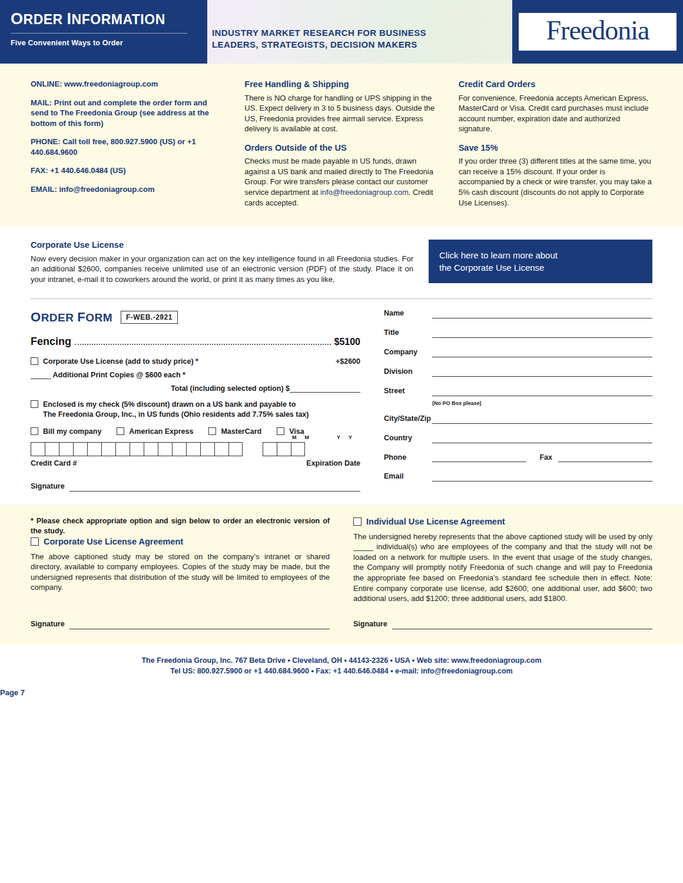®
ORDER INFORMATION
Five Convenient Ways to Order
Industry Market Research for Business
Leaders, Strategists, Decision Makers
Freedonia
ONLINE: www.freedoniagroup.com
MAIL: Print out and complete the order form and send to The Freedonia Group (see address at the bottom of this form)
PHONE: Call toll free, 800.927.5900 (US) or +1 440.684.9600
FAX: +1 440.646.0484 (US)
EMAIL: info@freedoniagroup.com
Free Handling & Shipping
There is NO charge for handling or UPS shipping in the US. Expect delivery in 3 to 5 business days. Outside the US, Freedonia provides free airmail service. Express delivery is available at cost.
Orders Outside of the US
Checks must be made payable in US funds, drawn against a US bank and mailed directly to The Freedonia Group. For wire transfers please contact our customer service department at info@freedoniagroup.com. Credit cards accepted.
Credit Card Orders
For convenience, Freedonia accepts American Express, MasterCard or Visa. Credit card purchases must include account number, expiration date and authorized signature.
Save 15%
If you order three (3) different titles at the same time, you can receive a 15% discount. If your order is accompanied by a check or wire transfer, you may take a 5% cash discount (discounts do not apply to Corporate Use Licenses).
Corporate Use License
Now every decision maker in your organization can act on the key intelligence found in all Freedonia studies. For an additional $2600, companies receive unlimited use of an electronic version (PDF) of the study. Place it on your intranet, e-mail it to coworkers around the world, or print it as many times as you like,
Click here to learn more about
the Corporate Use License
ORDER FORM
F-WEB.-2921
Fencing $5100
Corporate Use License (add to study price) * +$2600
Additional Print Copies @ $600 each *
Total (including selected option) $
Enclosed is my check (5% discount) drawn on a US bank and payable to The Freedonia Group, Inc., in US funds (Ohio residents add 7.75% sales tax)
Bill my company American Express MasterCard Visa
MM YY
Credit Card # Expiration Date
Signature
Name
Title
Company
Division
Street
(No PO Box please)
City/State/Zip
Country
Phone Fax
Email
* Please check appropriate option and sign below to order an electronic version of the study.
Corporate Use License Agreement
The above captioned study may be stored on the company’s intranet or shared directory, available to company employees. Copies of the study may be made, but the undersigned represents that distribution of the study will be limited to employees of the company.
Individual Use License Agreement
The undersigned hereby represents that the above captioned study will be used by only individual(s) who are employees of the company and that the study will not be loaded on a network for multiple users. In the event that usage of the study changes, the Company will promptly notify Freedonia of such change and will pay to Freedonia the appropriate fee based on Freedonia’s standard fee schedule then in effect. Note: Entire company corporate use license, add $2600; one additional user, add $600; two additional users, add $1200; three additional users, add $1800.
Signature
Signature
The Freedonia Group, Inc. 767 Beta Drive • Cleveland, OH • 44143-2326 • USA • Web site: www.freedoniagroup.com
Tel US: 800.927.5900 or +1 440.684.9600 • Fax: +1 440.646.0484 • e-mail: info@freedoniagroup.com
Page 7